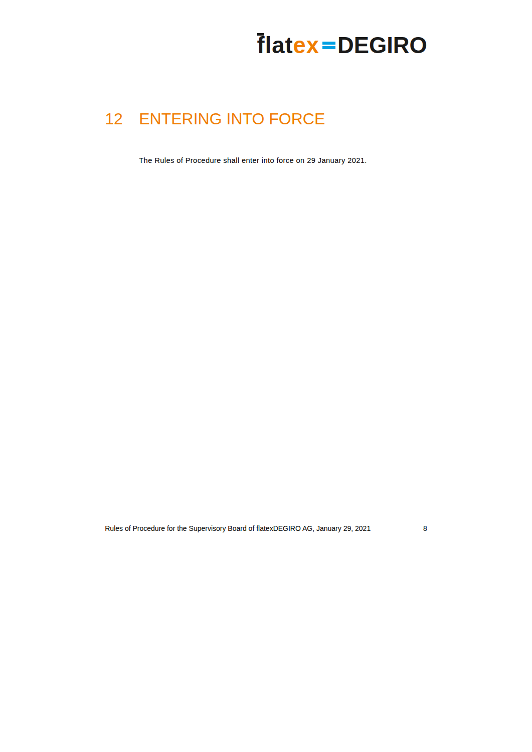flat ex DEGIRO
12 ENTERING INTO FORCE
The Rules of Procedure shall enter into force on 29 January 2021.
Rules of Procedure for the Supervisory Board of flatexDEGIRO AG, January 29, 2021 8